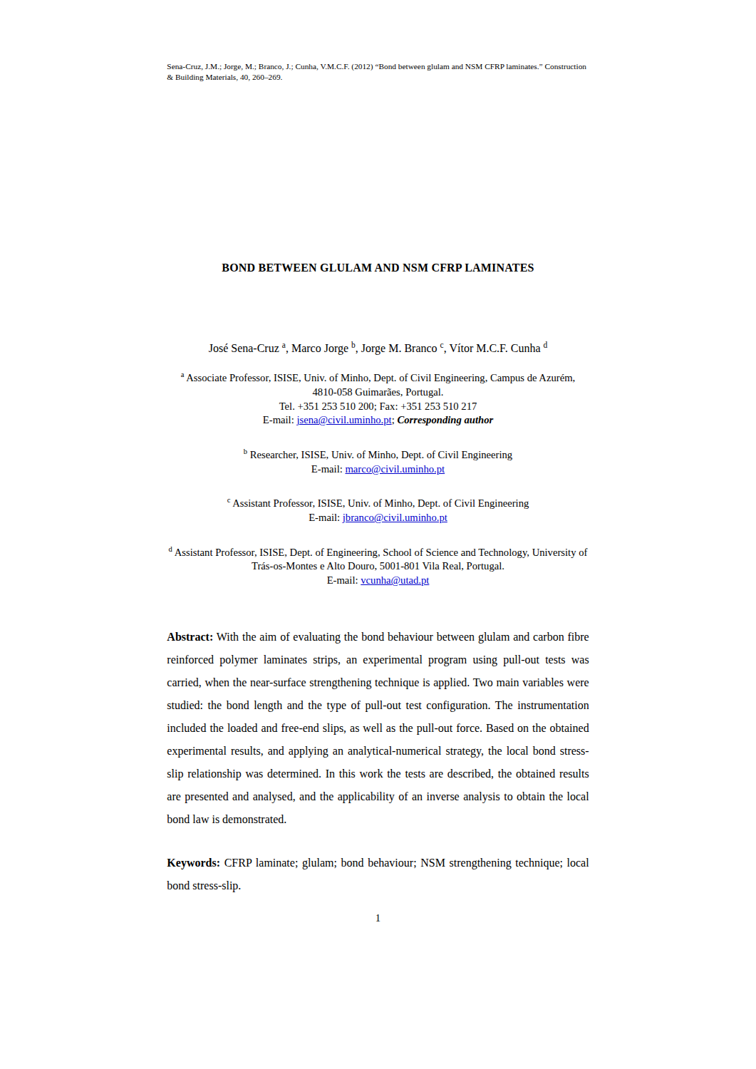Sena-Cruz, J.M.; Jorge, M.; Branco, J.; Cunha, V.M.C.F. (2012) “Bond between glulam and NSM CFRP laminates.” Construction & Building Materials, 40, 260–269.
BOND BETWEEN GLULAM AND NSM CFRP LAMINATES
José Sena-Cruz a, Marco Jorge b, Jorge M. Branco c, Vítor M.C.F. Cunha d
a Associate Professor, ISISE, Univ. of Minho, Dept. of Civil Engineering, Campus de Azurém,
4810-058 Guimarães, Portugal.
Tel. +351 253 510 200; Fax: +351 253 510 217
E-mail: jsena@civil.uminho.pt; Corresponding author
b Researcher, ISISE, Univ. of Minho, Dept. of Civil Engineering
E-mail: marco@civil.uminho.pt
c Assistant Professor, ISISE, Univ. of Minho, Dept. of Civil Engineering
E-mail: jbranco@civil.uminho.pt
d Assistant Professor, ISISE, Dept. of Engineering, School of Science and Technology, University of
Trás-os-Montes e Alto Douro, 5001-801 Vila Real, Portugal.
E-mail: vcunha@utad.pt
Abstract: With the aim of evaluating the bond behaviour between glulam and carbon fibre reinforced polymer laminates strips, an experimental program using pull-out tests was carried, when the near-surface strengthening technique is applied. Two main variables were studied: the bond length and the type of pull-out test configuration. The instrumentation included the loaded and free-end slips, as well as the pull-out force. Based on the obtained experimental results, and applying an analytical-numerical strategy, the local bond stress-slip relationship was determined. In this work the tests are described, the obtained results are presented and analysed, and the applicability of an inverse analysis to obtain the local bond law is demonstrated.
Keywords: CFRP laminate; glulam; bond behaviour; NSM strengthening technique; local bond stress-slip.
1